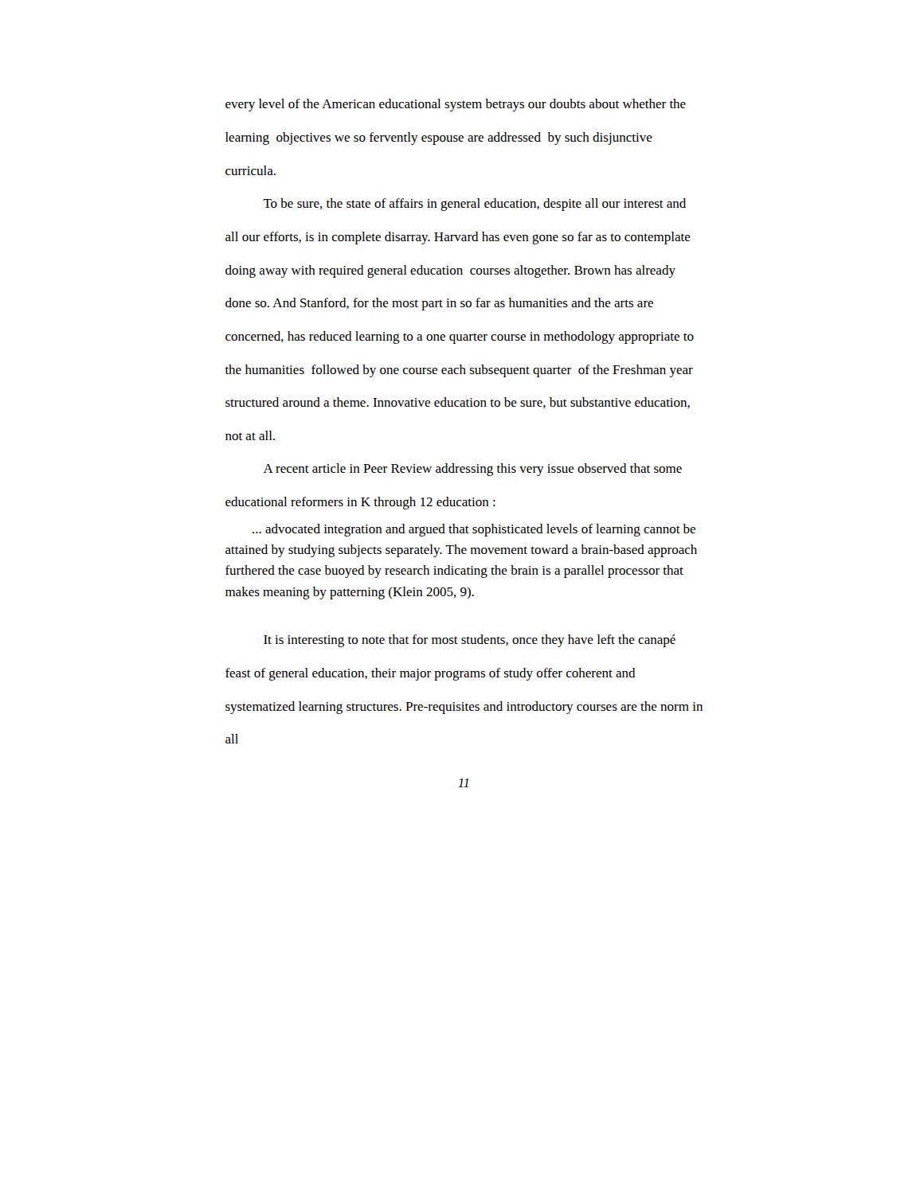every level of the American educational system betrays our doubts about whether the learning objectives we so fervently espouse are addressed by such disjunctive curricula.
To be sure, the state of affairs in general education, despite all our interest and all our efforts, is in complete disarray. Harvard has even gone so far as to contemplate doing away with required general education courses altogether. Brown has already done so. And Stanford, for the most part in so far as humanities and the arts are concerned, has reduced learning to a one quarter course in methodology appropriate to the humanities followed by one course each subsequent quarter of the Freshman year structured around a theme. Innovative education to be sure, but substantive education, not at all.
A recent article in Peer Review addressing this very issue observed that some educational reformers in K through 12 education :
... advocated integration and argued that sophisticated levels of learning cannot be attained by studying subjects separately. The movement toward a brain-based approach furthered the case buoyed by research indicating the brain is a parallel processor that makes meaning by patterning (Klein 2005, 9).
It is interesting to note that for most students, once they have left the canapé feast of general education, their major programs of study offer coherent and systematized learning structures. Pre-requisites and introductory courses are the norm in all
11